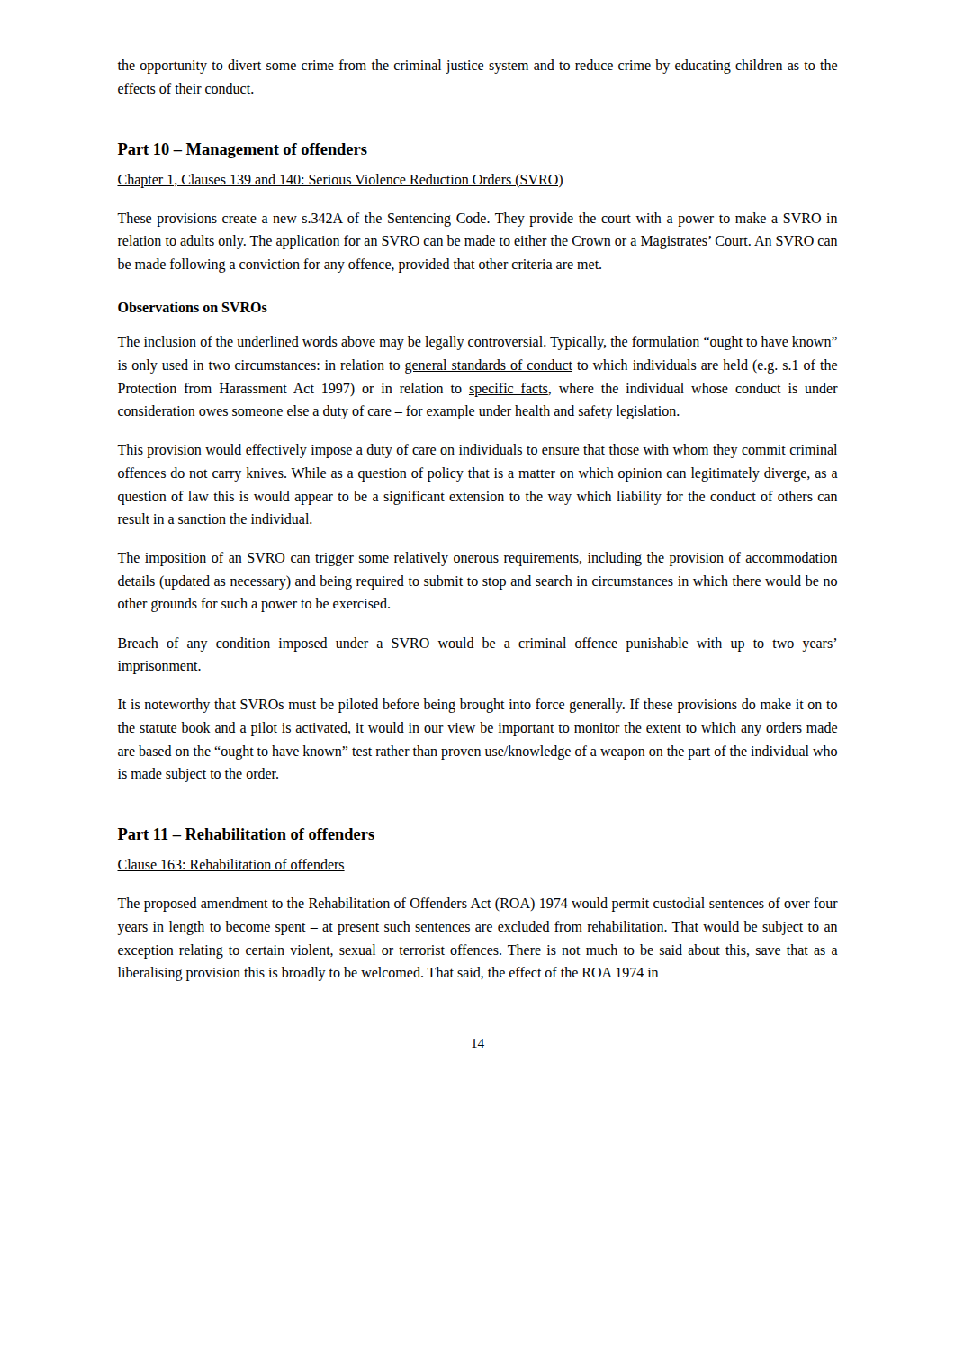the opportunity to divert some crime from the criminal justice system and to reduce crime by educating children as to the effects of their conduct.
Part 10 – Management of offenders
Chapter 1, Clauses 139 and 140: Serious Violence Reduction Orders (SVRO)
These provisions create a new s.342A of the Sentencing Code. They provide the court with a power to make a SVRO in relation to adults only. The application for an SVRO can be made to either the Crown or a Magistrates’ Court. An SVRO can be made following a conviction for any offence, provided that other criteria are met.
Observations on SVROs
The inclusion of the underlined words above may be legally controversial. Typically, the formulation “ought to have known” is only used in two circumstances: in relation to general standards of conduct to which individuals are held (e.g. s.1 of the Protection from Harassment Act 1997) or in relation to specific facts, where the individual whose conduct is under consideration owes someone else a duty of care – for example under health and safety legislation.
This provision would effectively impose a duty of care on individuals to ensure that those with whom they commit criminal offences do not carry knives. While as a question of policy that is a matter on which opinion can legitimately diverge, as a question of law this is would appear to be a significant extension to the way which liability for the conduct of others can result in a sanction the individual.
The imposition of an SVRO can trigger some relatively onerous requirements, including the provision of accommodation details (updated as necessary) and being required to submit to stop and search in circumstances in which there would be no other grounds for such a power to be exercised.
Breach of any condition imposed under a SVRO would be a criminal offence punishable with up to two years’ imprisonment.
It is noteworthy that SVROs must be piloted before being brought into force generally. If these provisions do make it on to the statute book and a pilot is activated, it would in our view be important to monitor the extent to which any orders made are based on the “ought to have known” test rather than proven use/knowledge of a weapon on the part of the individual who is made subject to the order.
Part 11 – Rehabilitation of offenders
Clause 163: Rehabilitation of offenders
The proposed amendment to the Rehabilitation of Offenders Act (ROA) 1974 would permit custodial sentences of over four years in length to become spent – at present such sentences are excluded from rehabilitation. That would be subject to an exception relating to certain violent, sexual or terrorist offences. There is not much to be said about this, save that as a liberalising provision this is broadly to be welcomed. That said, the effect of the ROA 1974 in
14